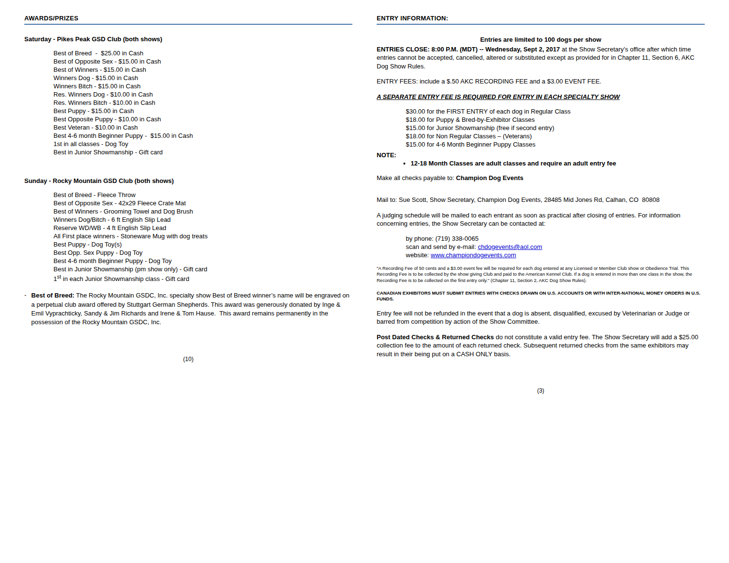AWARDS/PRIZES
Saturday - Pikes Peak GSD Club (both shows)
Best of Breed - $25.00 in Cash
Best of Opposite Sex - $15.00 in Cash
Best of Winners - $15.00 in Cash
Winners Dog - $15.00 in Cash
Winners Bitch - $15.00 in Cash
Res. Winners Dog - $10.00 in Cash
Res. Winners Bitch - $10.00 in Cash
Best Puppy - $15.00 in Cash
Best Opposite Puppy - $10.00 in Cash
Best Veteran - $10.00 in Cash
Best 4-6 month Beginner Puppy - $15.00 in Cash
1st in all classes - Dog Toy
Best in Junior Showmanship - Gift card
Sunday - Rocky Mountain GSD Club (both shows)
Best of Breed - Fleece Throw
Best of Opposite Sex - 42x29 Fleece Crate Mat
Best of Winners - Grooming Towel and Dog Brush
Winners Dog/Bitch - 6 ft English Slip Lead
Reserve WD/WB - 4 ft English Slip Lead
All First place winners - Stoneware Mug with dog treats
Best Puppy - Dog Toy(s)
Best Opp. Sex Puppy - Dog Toy
Best 4-6 month Beginner Puppy - Dog Toy
Best in Junior Showmanship (pm show only) - Gift card
1st in each Junior Showmanship class - Gift card
-
Best of Breed: The Rocky Mountain GSDC, Inc. specialty show Best of Breed winner’s name will be engraved on a perpetual club award offered by Stuttgart German Shepherds. This award was generously donated by Inge & Emil Vyprachticky, Sandy & Jim Richards and Irene & Tom Hause. This award remains permanently in the possession of the Rocky Mountain GSDC, Inc.
(10)
ENTRY INFORMATION:
Entries are limited to 100 dogs per show
ENTRIES CLOSE: 8:00 P.M. (MDT) -- Wednesday, Sept 2, 2017 at the Show Secretary's office after which time entries cannot be accepted, cancelled, altered or substituted except as provided for in Chapter 11, Section 6, AKC Dog Show Rules.
ENTRY FEES: include a $.50 AKC RECORDING FEE and a $3.00 EVENT FEE.
A SEPARATE ENTRY FEE IS REQUIRED FOR ENTRY IN EACH SPECIALTY SHOW
$30.00 for the FIRST ENTRY of each dog in Regular Class
$18.00 for Puppy & Bred-by-Exhibitor Classes
$15.00 for Junior Showmanship (free if second entry)
$18.00 for Non Regular Classes – (Veterans)
$15.00 for 4-6 Month Beginner Puppy Classes
NOTE:
12-18 Month Classes are adult classes and require an adult entry fee
Make all checks payable to: Champion Dog Events
Mail to: Sue Scott, Show Secretary, Champion Dog Events, 28485 Mid Jones Rd, Calhan, CO 80808
A judging schedule will be mailed to each entrant as soon as practical after closing of entries. For information concerning entries, the Show Secretary can be contacted at:
by phone: (719) 338-0065
scan and send by e-mail: chdogevents@aol.com
website: www.championdogevents.com
"A Recording Fee of 50 cents and a $3.00 event fee will be required for each dog entered at any Licensed or Member Club show or Obedience Trial. This Recording Fee is to be collected by the show giving Club and paid to the American Kennel Club. If a dog is entered in more than one class in the show, the Recording Fee is to be collected on the first entry only." (Chapter 11, Section 2, AKC Dog Show Rules).
CANADIAN EXHIBITORS MUST SUBMIT ENTRIES WITH CHECKS DRAWN ON U.S. ACCOUNTS OR WITH INTER-NATIONAL MONEY ORDERS IN U.S. FUNDS.
Entry fee will not be refunded in the event that a dog is absent, disqualified, excused by Veterinarian or Judge or barred from competition by action of the Show Committee.
Post Dated Checks & Returned Checks do not constitute a valid entry fee. The Show Secretary will add a $25.00 collection fee to the amount of each returned check. Subsequent returned checks from the same exhibitors may result in their being put on a CASH ONLY basis.
(3)